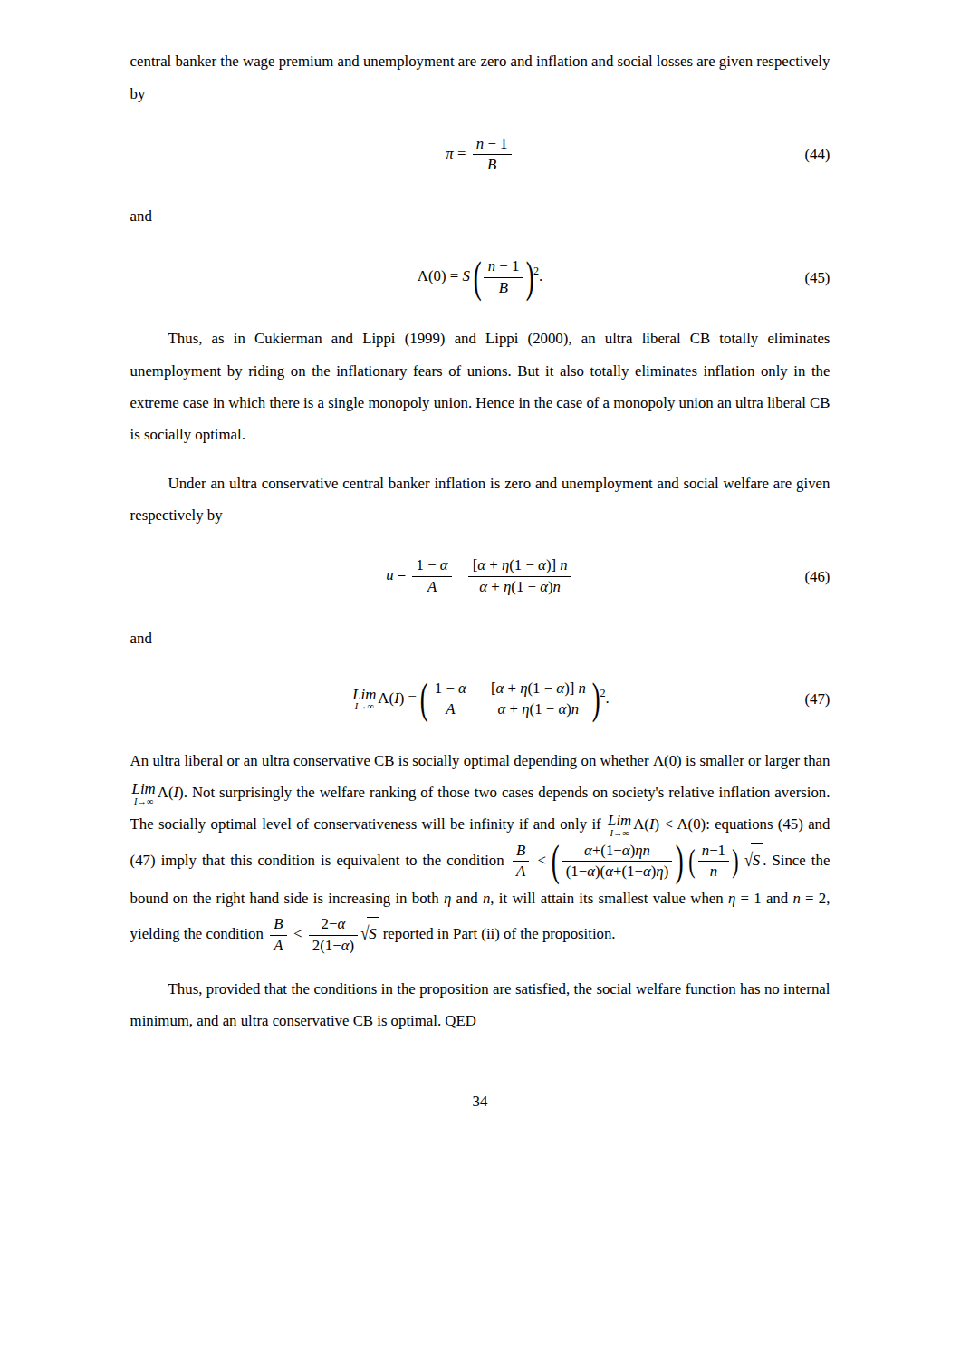central banker the wage premium and unemployment are zero and inflation and social losses are given respectively by
π = n − 1 B
(44)
and
Λ(0) = S (n − 1 B)2.
(45)
Thus, as in Cukierman and Lippi (1999) and Lippi (2000), an ultra liberal CB totally eliminates unemployment by riding on the inflationary fears of unions. But it also totally eliminates inflation only in the extreme case in which there is a single monopoly union. Hence in the case of a monopoly union an ultra liberal CB is socially optimal.
Under an ultra conservative central banker inflation is zero and unemployment and social welfare are given respectively by
u = 1 − α A [α + η(1 − α)] n α + η(1 − α)n
(46)
and
Lim I→∞Λ(I) = (1 − α A [α + η(1 − α)] n α + η(1 − α)n)2.
(47)
An ultra liberal or an ultra conservative CB is socially optimal depending on whether Λ(0) is smaller or larger than Lim I→∞Λ(I). Not surprisingly the welfare ranking of those two cases depends on society's relative inflation aversion. The socially optimal level of conservativeness will be infinity if and only if Lim I→∞Λ(I) < Λ(0): equations (45) and (47) imply that this condition is equivalent to the condition BA < (α+(1−α)ηn(1−α)(α+(1−α)η)) (n−1 n) √S. Since the bound on the right hand side is increasing in both η and n, it will attain its smallest value when η = 1 and n = 2, yielding the condition BA < 2−α 2(1−α)√S reported in Part (ii) of the proposition.
Thus, provided that the conditions in the proposition are satisfied, the social welfare function has no internal minimum, and an ultra conservative CB is optimal. QED
34